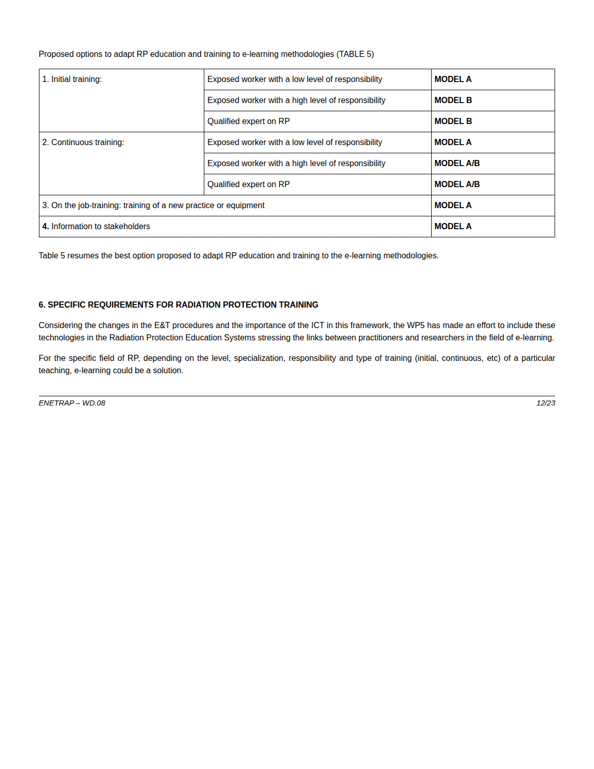Proposed options to adapt RP education and training to e-learning methodologies (TABLE 5)
| 1. Initial training: | Exposed worker with a low level of responsibility | MODEL A |
| Exposed worker with a high level of responsibility | MODEL B |
| Qualified expert on RP | MODEL B |
| 2. Continuous training: | Exposed worker with a low level of responsibility | MODEL A |
| Exposed worker with a high level of responsibility | MODEL A/B |
| Qualified expert on RP | MODEL A/B |
| 3. On the job-training: training of a new practice or equipment | MODEL A |
| 4. Information to stakeholders | MODEL A |
Table 5 resumes the best option proposed to adapt RP education and training to the e-learning methodologies.
6. Specific requirements for radiation protection training
Considering the changes in the E&T procedures and the importance of the ICT in this framework, the WP5 has made an effort to include these technologies in the Radiation Protection Education Systems stressing the links between practitioners and researchers in the field of e-learning.
For the specific field of RP, depending on the level, specialization, responsibility and type of training (initial, continuous, etc) of a particular teaching, e-learning could be a solution.
ENETRAP – WD.08 12/23